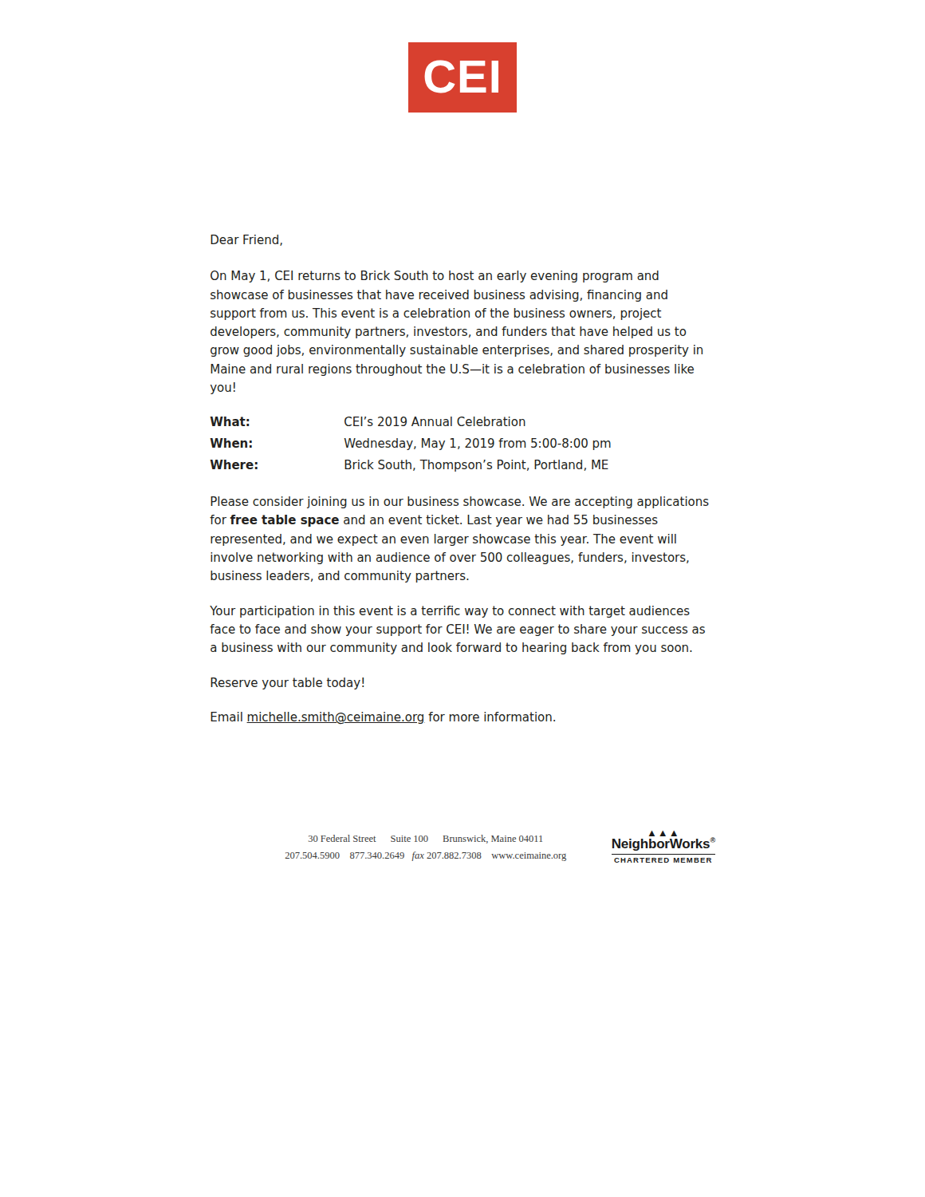CEI
Dear Friend,
On May 1, CEI returns to Brick South to host an early evening program and showcase of businesses that have received business advising, financing and support from us. This event is a celebration of the business owners, project developers, community partners, investors, and funders that have helped us to grow good jobs, environmentally sustainable enterprises, and shared prosperity in Maine and rural regions throughout the U.S—it is a celebration of businesses like you!
| What: | CEI’s 2019 Annual Celebration |
| When: | Wednesday, May 1, 2019 from 5:00-8:00 pm |
| Where: | Brick South, Thompson’s Point, Portland, ME |
Please consider joining us in our business showcase. We are accepting applications for free table space and an event ticket. Last year we had 55 businesses represented, and we expect an even larger showcase this year. The event will involve networking with an audience of over 500 colleagues, funders, investors, business leaders, and community partners.
Your participation in this event is a terrific way to connect with target audiences face to face and show your support for CEI! We are eager to share your success as a business with our community and look forward to hearing back from you soon.
Reserve your table today!
Email michelle.smith@ceimaine.org for more information.
30 Federal Street Suite 100 Brunswick, Maine 04011
207.504.5900 877.340.2649 fax 207.882.7308 www.ceimaine.org
▲▲▲
NeighborWorks®
CHARTERED MEMBER